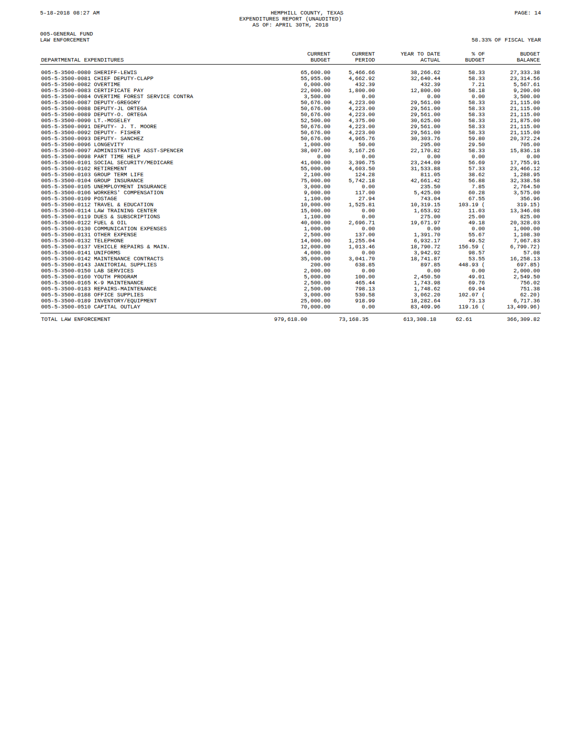5-18-2018 08:27 AM HEMPHILL COUNTY, TEXAS PAGE: 14
EXPENDITURES REPORT (UNAUDITED)
AS OF: APRIL 30TH, 2018
005-GENERAL FUND
LAW ENFORCEMENT 58.33% OF FISCAL YEAR
| | CURRENT | CURRENT | YEAR TO DATE | % OF | BUDGET |
| --- | --- | --- | --- | --- | --- |
| DEPARTMENTAL EXPENDITURES | BUDGET | PERIOD | ACTUAL | BUDGET | BALANCE |
| 005-5-3500-0080 SHERIFF-LEWIS | 65,600.00 | 5,466.66 | 38,266.62 | 58.33 | 27,333.38 |
| 005-5-3500-0081 CHIEF DEPUTY-CLAPP | 55,955.00 | 4,662.92 | 32,640.44 | 58.33 | 23,314.56 |
| 005-5-3500-0082 OVERTIME | 6,000.00 | 432.39 | 432.39 | 7.21 | 5,567.61 |
| 005-5-3500-0083 CERTIFICATE PAY | 22,000.00 | 1,800.00 | 12,800.00 | 58.18 | 9,200.00 |
| 005-5-3500-0084 OVERTIME FOREST SERVICE CONTRA | 3,500.00 | 0.00 | 0.00 | 0.00 | 3,500.00 |
| 005-5-3500-0087 DEPUTY-GREGORY | 50,676.00 | 4,223.00 | 29,561.00 | 58.33 | 21,115.00 |
| 005-5-3500-0088 DEPUTY-JL ORTEGA | 50,676.00 | 4,223.00 | 29,561.00 | 58.33 | 21,115.00 |
| 005-5-3500-0089 DEPUTY-O. ORTEGA | 50,676.00 | 4,223.00 | 29,561.00 | 58.33 | 21,115.00 |
| 005-5-3500-0090 LT.-MOSELEY | 52,500.00 | 4,375.00 | 30,625.00 | 58.33 | 21,875.00 |
| 005-5-3500-0091 DEPUTY- J. T. MOORE | 50,676.00 | 4,223.00 | 29,561.00 | 58.33 | 21,115.00 |
| 005-5-3500-0092 DEPUTY- FISHER | 50,676.00 | 4,223.00 | 29,561.00 | 58.33 | 21,115.00 |
| 005-5-3500-0093 DEPUTY- SANCHEZ | 50,676.00 | 4,965.76 | 30,303.76 | 59.80 | 20,372.24 |
| 005-5-3500-0096 LONGEVITY | 1,000.00 | 50.00 | 295.00 | 29.50 | 705.00 |
| 005-5-3500-0097 ADMINISTRATIVE ASST-SPENCER | 38,007.00 | 3,167.26 | 22,170.82 | 58.33 | 15,836.18 |
| 005-5-3500-0098 PART TIME HELP | 0.00 | 0.00 | 0.00 | 0.00 | 0.00 |
| 005-5-3500-0101 SOCIAL SECURITY/MEDICARE | 41,000.00 | 3,396.75 | 23,244.09 | 56.69 | 17,755.91 |
| 005-5-3500-0102 RETIREMENT | 55,000.00 | 4,603.50 | 31,533.88 | 57.33 | 23,466.12 |
| 005-5-3500-0103 GROUP TERM LIFE | 2,100.00 | 124.28 | 811.05 | 38.62 | 1,288.95 |
| 005-5-3500-0104 GROUP INSURANCE | 75,000.00 | 5,742.18 | 42,661.42 | 56.88 | 32,338.58 |
| 005-5-3500-0105 UNEMPLOYMENT INSURANCE | 3,000.00 | 0.00 | 235.50 | 7.85 | 2,764.50 |
| 005-5-3500-0106 WORKERS' COMPENSATION | 9,000.00 | 117.00 | 5,425.00 | 60.28 | 3,575.00 |
| 005-5-3500-0109 POSTAGE | 1,100.00 | 27.94 | 743.04 | 67.55 | 356.96 |
| 005-5-3500-0112 TRAVEL & EDUCATION | 10,000.00 | 1,525.81 | 10,319.15 | 103.19 ( | 319.15) |
| 005-5-3500-0114 LAW TRAINING CENTER | 15,000.00 | 0.00 | 1,653.92 | 11.03 | 13,346.08 |
| 005-5-3500-0119 DUES & SUBSCRIPTIONS | 1,100.00 | 0.00 | 275.00 | 25.00 | 825.00 |
| 005-5-3500-0122 FUEL & OIL | 40,000.00 | 2,696.71 | 19,671.97 | 49.18 | 20,328.03 |
| 005-5-3500-0130 COMMUNICATION EXPENSES | 1,000.00 | 0.00 | 0.00 | 0.00 | 1,000.00 |
| 005-5-3500-0131 OTHER EXPENSE | 2,500.00 | 137.00 | 1,391.70 | 55.67 | 1,108.30 |
| 005-5-3500-0132 TELEPHONE | 14,000.00 | 1,255.04 | 6,932.17 | 49.52 | 7,067.83 |
| 005-5-3500-0137 VEHICLE REPAIRS & MAIN. | 12,000.00 | 1,013.46 | 18,790.72 | 156.59 ( | 6,790.72) |
| 005-5-3500-0141 UNIFORMS | 4,000.00 | 0.00 | 3,942.92 | 98.57 | 57.08 |
| 005-5-3500-0142 MAINTENANCE CONTRACTS | 35,000.00 | 3,041.70 | 18,741.87 | 53.55 | 16,258.13 |
| 005-5-3500-0143 JANITORIAL SUPPLIES | 200.00 | 638.85 | 897.85 | 448.93 ( | 697.85) |
| 005-5-3500-0150 LAB SERVICES | 2,000.00 | 0.00 | 0.00 | 0.00 | 2,000.00 |
| 005-5-3500-0160 YOUTH PROGRAM | 5,000.00 | 100.00 | 2,450.50 | 49.01 | 2,549.50 |
| 005-5-3500-0165 K-9 MAINTENANCE | 2,500.00 | 465.44 | 1,743.98 | 69.76 | 756.02 |
| 005-5-3500-0183 REPAIRS-MAINTENANCE | 2,500.00 | 798.13 | 1,748.62 | 69.94 | 751.38 |
| 005-5-3500-0188 OFFICE SUPPLIES | 3,000.00 | 530.58 | 3,062.20 | 102.07 ( | 62.20) |
| 005-5-3500-0189 INVENTORY/EQUIPMENT | 25,000.00 | 918.99 | 18,282.64 | 73.13 | 6,717.36 |
| 005-5-3500-0510 CAPITAL OUTLAY | 70,000.00 | 0.00 | 83,409.96 | 119.16 ( | 13,409.96) |
| TOTAL LAW ENFORCEMENT | 979,618.00 | 73,168.35 | 613,308.18 | 62.61 | 366,309.82 |